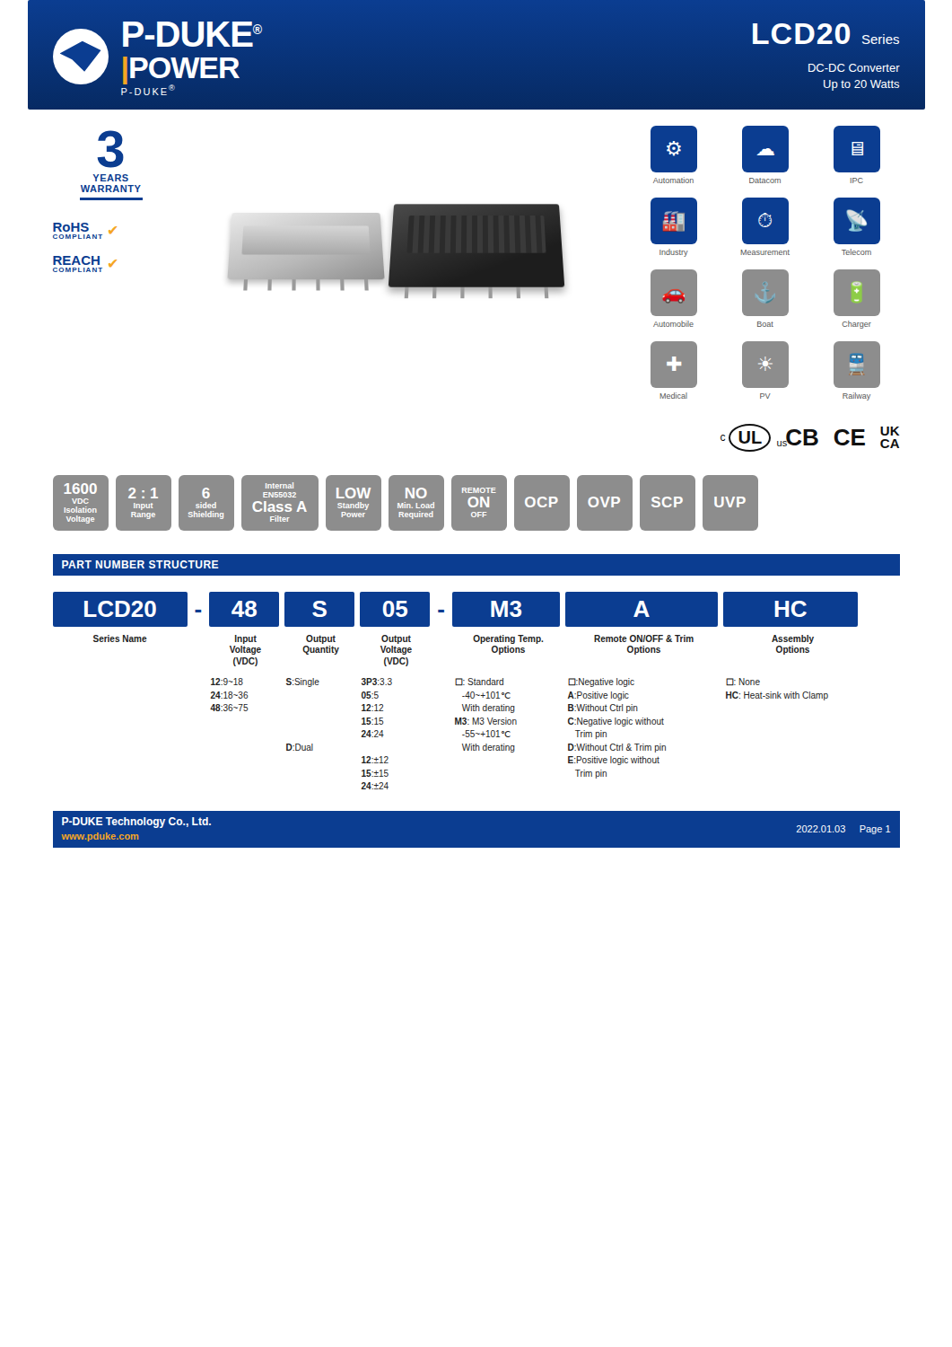P-DUKE®
|POWER
P-DUKE®
LCD20 Series
DC-DC Converter
Up to 20 Watts
3
YEARS
WARRANTY
RoHSCOMPLIANT
✔
REACHCOMPLIANT
✔
⚙
Automation
☁
Datacom
🖥
IPC
🏭
Industry
⏱
Measurement
📡
Telecom
🚗
Automobile
⚓
Boat
🔋
Charger
✚
Medical
☀
PV
🚆
Railway
UL CB CE UK
CA
1600 VDC
Isolation
Voltage
2 : 1 Input
Range
6sided
Shielding
Internal
EN55032
Class AFilter
LOWStandby
Power
NOMin. Load
Required
REMOTE
ONOFF
OCP
OVP
SCP
UVP
PART NUMBER STRUCTURE
LCD20
-
48
S
05
-
M3
A
HC
Series Name
Input
Voltage
(VDC)
Output
Quantity
Output
Voltage
(VDC)
Operating Temp.
Options
Remote ON/OFF & Trim
Options
Assembly
Options
12:9~18
24:18~36
48:36~75
S:Single
D:Dual
3P3:3.3
05:5
12:12
15:15
24:24
12:±12
15:±15
24:±24
☐: Standard
-40~+101℃
With derating
M3: M3 Version
-55~+101℃
With derating
☐:Negative logic
A:Positive logic
B:Without Ctrl pin
C:Negative logic without
Trim pin
D:Without Ctrl & Trim pin
E:Positive logic without
Trim pin
☐: None
HC: Heat-sink with Clamp
P-DUKE Technology Co., Ltd.
www.pduke.com
2022.01.03 Page 1